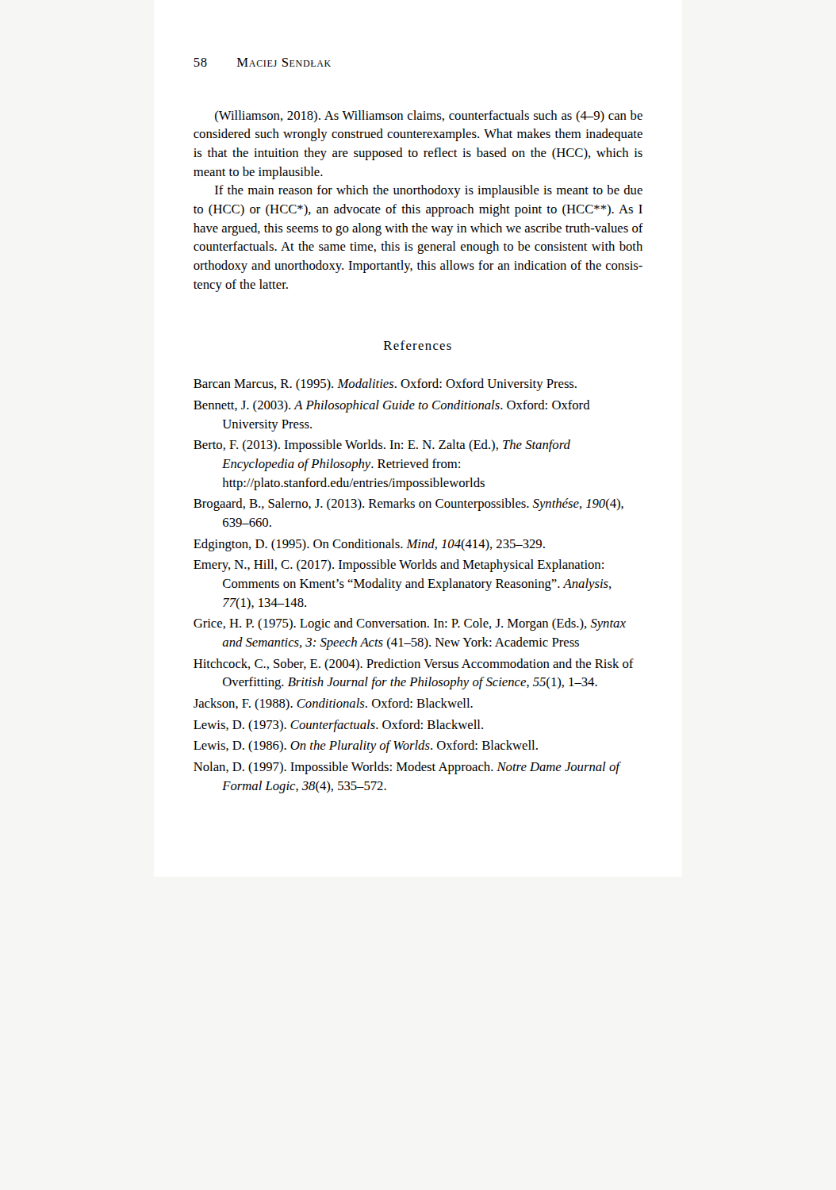58 Maciej Sendłak
(Williamson, 2018). As Williamson claims, counterfactuals such as (4–9) can be considered such wrongly construed counterexamples. What makes them inadequate is that the intuition they are supposed to reflect is based on the (HCC), which is meant to be implausible.
If the main reason for which the unorthodoxy is implausible is meant to be due to (HCC) or (HCC*), an advocate of this approach might point to (HCC**). As I have argued, this seems to go along with the way in which we ascribe truth-values of counterfactuals. At the same time, this is general enough to be consistent with both orthodoxy and unorthodoxy. Importantly, this allows for an indication of the consistency of the latter.
References
Barcan Marcus, R. (1995). Modalities. Oxford: Oxford University Press.
Bennett, J. (2003). A Philosophical Guide to Conditionals. Oxford: Oxford University Press.
Berto, F. (2013). Impossible Worlds. In: E. N. Zalta (Ed.), The Stanford Encyclopedia of Philosophy. Retrieved from: http://plato.stanford.edu/entries/impossibleworlds
Brogaard, B., Salerno, J. (2013). Remarks on Counterpossibles. Synthése, 190(4), 639–660.
Edgington, D. (1995). On Conditionals. Mind, 104(414), 235–329.
Emery, N., Hill, C. (2017). Impossible Worlds and Metaphysical Explanation: Comments on Kment’s “Modality and Explanatory Reasoning”. Analysis, 77(1), 134–148.
Grice, H. P. (1975). Logic and Conversation. In: P. Cole, J. Morgan (Eds.), Syntax and Semantics, 3: Speech Acts (41–58). New York: Academic Press
Hitchcock, C., Sober, E. (2004). Prediction Versus Accommodation and the Risk of Overfitting. British Journal for the Philosophy of Science, 55(1), 1–34.
Jackson, F. (1988). Conditionals. Oxford: Blackwell.
Lewis, D. (1973). Counterfactuals. Oxford: Blackwell.
Lewis, D. (1986). On the Plurality of Worlds. Oxford: Blackwell.
Nolan, D. (1997). Impossible Worlds: Modest Approach. Notre Dame Journal of Formal Logic, 38(4), 535–572.